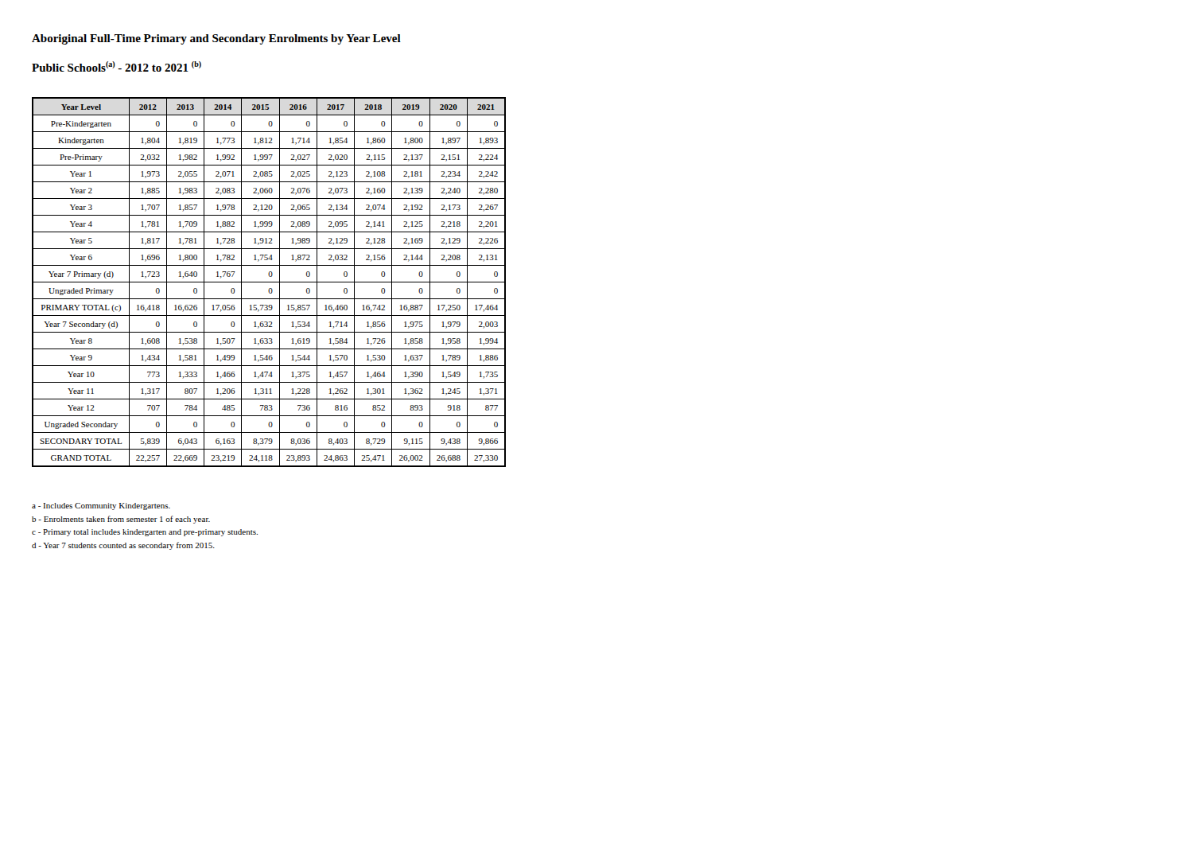Aboriginal Full-Time Primary and Secondary Enrolments by Year Level
Public Schools(a) - 2012 to 2021 (b)
| Year Level | 2012 | 2013 | 2014 | 2015 | 2016 | 2017 | 2018 | 2019 | 2020 | 2021 |
| --- | --- | --- | --- | --- | --- | --- | --- | --- | --- | --- |
| Pre-Kindergarten | 0 | 0 | 0 | 0 | 0 | 0 | 0 | 0 | 0 | 0 |
| Kindergarten | 1,804 | 1,819 | 1,773 | 1,812 | 1,714 | 1,854 | 1,860 | 1,800 | 1,897 | 1,893 |
| Pre-Primary | 2,032 | 1,982 | 1,992 | 1,997 | 2,027 | 2,020 | 2,115 | 2,137 | 2,151 | 2,224 |
| Year 1 | 1,973 | 2,055 | 2,071 | 2,085 | 2,025 | 2,123 | 2,108 | 2,181 | 2,234 | 2,242 |
| Year 2 | 1,885 | 1,983 | 2,083 | 2,060 | 2,076 | 2,073 | 2,160 | 2,139 | 2,240 | 2,280 |
| Year 3 | 1,707 | 1,857 | 1,978 | 2,120 | 2,065 | 2,134 | 2,074 | 2,192 | 2,173 | 2,267 |
| Year 4 | 1,781 | 1,709 | 1,882 | 1,999 | 2,089 | 2,095 | 2,141 | 2,125 | 2,218 | 2,201 |
| Year 5 | 1,817 | 1,781 | 1,728 | 1,912 | 1,989 | 2,129 | 2,128 | 2,169 | 2,129 | 2,226 |
| Year 6 | 1,696 | 1,800 | 1,782 | 1,754 | 1,872 | 2,032 | 2,156 | 2,144 | 2,208 | 2,131 |
| Year 7 Primary (d) | 1,723 | 1,640 | 1,767 | 0 | 0 | 0 | 0 | 0 | 0 | 0 |
| Ungraded Primary | 0 | 0 | 0 | 0 | 0 | 0 | 0 | 0 | 0 | 0 |
| PRIMARY TOTAL (c) | 16,418 | 16,626 | 17,056 | 15,739 | 15,857 | 16,460 | 16,742 | 16,887 | 17,250 | 17,464 |
| Year 7 Secondary (d) | 0 | 0 | 0 | 1,632 | 1,534 | 1,714 | 1,856 | 1,975 | 1,979 | 2,003 |
| Year 8 | 1,608 | 1,538 | 1,507 | 1,633 | 1,619 | 1,584 | 1,726 | 1,858 | 1,958 | 1,994 |
| Year 9 | 1,434 | 1,581 | 1,499 | 1,546 | 1,544 | 1,570 | 1,530 | 1,637 | 1,789 | 1,886 |
| Year 10 | 773 | 1,333 | 1,466 | 1,474 | 1,375 | 1,457 | 1,464 | 1,390 | 1,549 | 1,735 |
| Year 11 | 1,317 | 807 | 1,206 | 1,311 | 1,228 | 1,262 | 1,301 | 1,362 | 1,245 | 1,371 |
| Year 12 | 707 | 784 | 485 | 783 | 736 | 816 | 852 | 893 | 918 | 877 |
| Ungraded Secondary | 0 | 0 | 0 | 0 | 0 | 0 | 0 | 0 | 0 | 0 |
| SECONDARY TOTAL | 5,839 | 6,043 | 6,163 | 8,379 | 8,036 | 8,403 | 8,729 | 9,115 | 9,438 | 9,866 |
| GRAND TOTAL | 22,257 | 22,669 | 23,219 | 24,118 | 23,893 | 24,863 | 25,471 | 26,002 | 26,688 | 27,330 |
a - Includes Community Kindergartens.
b - Enrolments taken from semester 1 of each year.
c - Primary total includes kindergarten and pre-primary students.
d - Year 7 students counted as secondary from 2015.